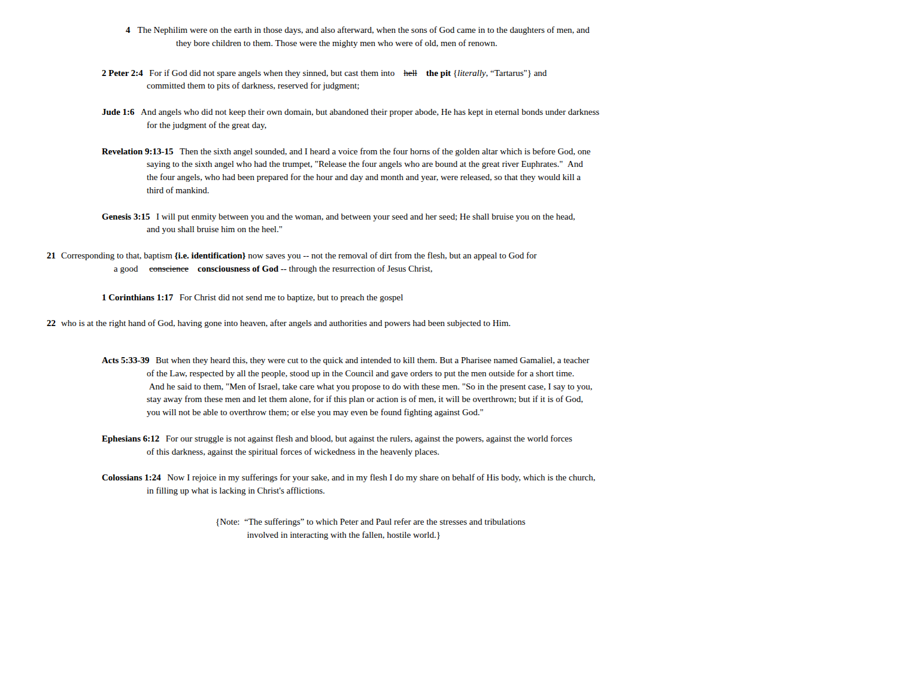4 The Nephilim were on the earth in those days, and also afterward, when the sons of God came in to the daughters of men, and they bore children to them. Those were the mighty men who were of old, men of renown.
2 Peter 2:4 For if God did not spare angels when they sinned, but cast them into hell the pit {literally, “Tartarus"} and committed them to pits of darkness, reserved for judgment;
Jude 1:6 And angels who did not keep their own domain, but abandoned their proper abode, He has kept in eternal bonds under darkness for the judgment of the great day,
Revelation 9:13-15 Then the sixth angel sounded, and I heard a voice from the four horns of the golden altar which is before God, one saying to the sixth angel who had the trumpet, "Release the four angels who are bound at the great river Euphrates." And the four angels, who had been prepared for the hour and day and month and year, were released, so that they would kill a third of mankind.
Genesis 3:15 I will put enmity between you and the woman, and between your seed and her seed; He shall bruise you on the head, and you shall bruise him on the heel."
21 Corresponding to that, baptism {i.e. identification} now saves you -- not the removal of dirt from the flesh, but an appeal to God for
a good conscience consciousness of God -- through the resurrection of Jesus Christ,
1 Corinthians 1:17 For Christ did not send me to baptize, but to preach the gospel
22 who is at the right hand of God, having gone into heaven, after angels and authorities and powers had been subjected to Him.
Acts 5:33-39 But when they heard this, they were cut to the quick and intended to kill them. But a Pharisee named Gamaliel, a teacher of the Law, respected by all the people, stood up in the Council and gave orders to put the men outside for a short time. And he said to them, "Men of Israel, take care what you propose to do with these men. "So in the present case, I say to you, stay away from these men and let them alone, for if this plan or action is of men, it will be overthrown; but if it is of God, you will not be able to overthrow them; or else you may even be found fighting against God."
Ephesians 6:12 For our struggle is not against flesh and blood, but against the rulers, against the powers, against the world forces of this darkness, against the spiritual forces of wickedness in the heavenly places.
Colossians 1:24 Now I rejoice in my sufferings for your sake, and in my flesh I do my share on behalf of His body, which is the church, in filling up what is lacking in Christ's afflictions.
{Note: “The sufferings” to which Peter and Paul refer are the stresses and tribulations involved in interacting with the fallen, hostile world.}